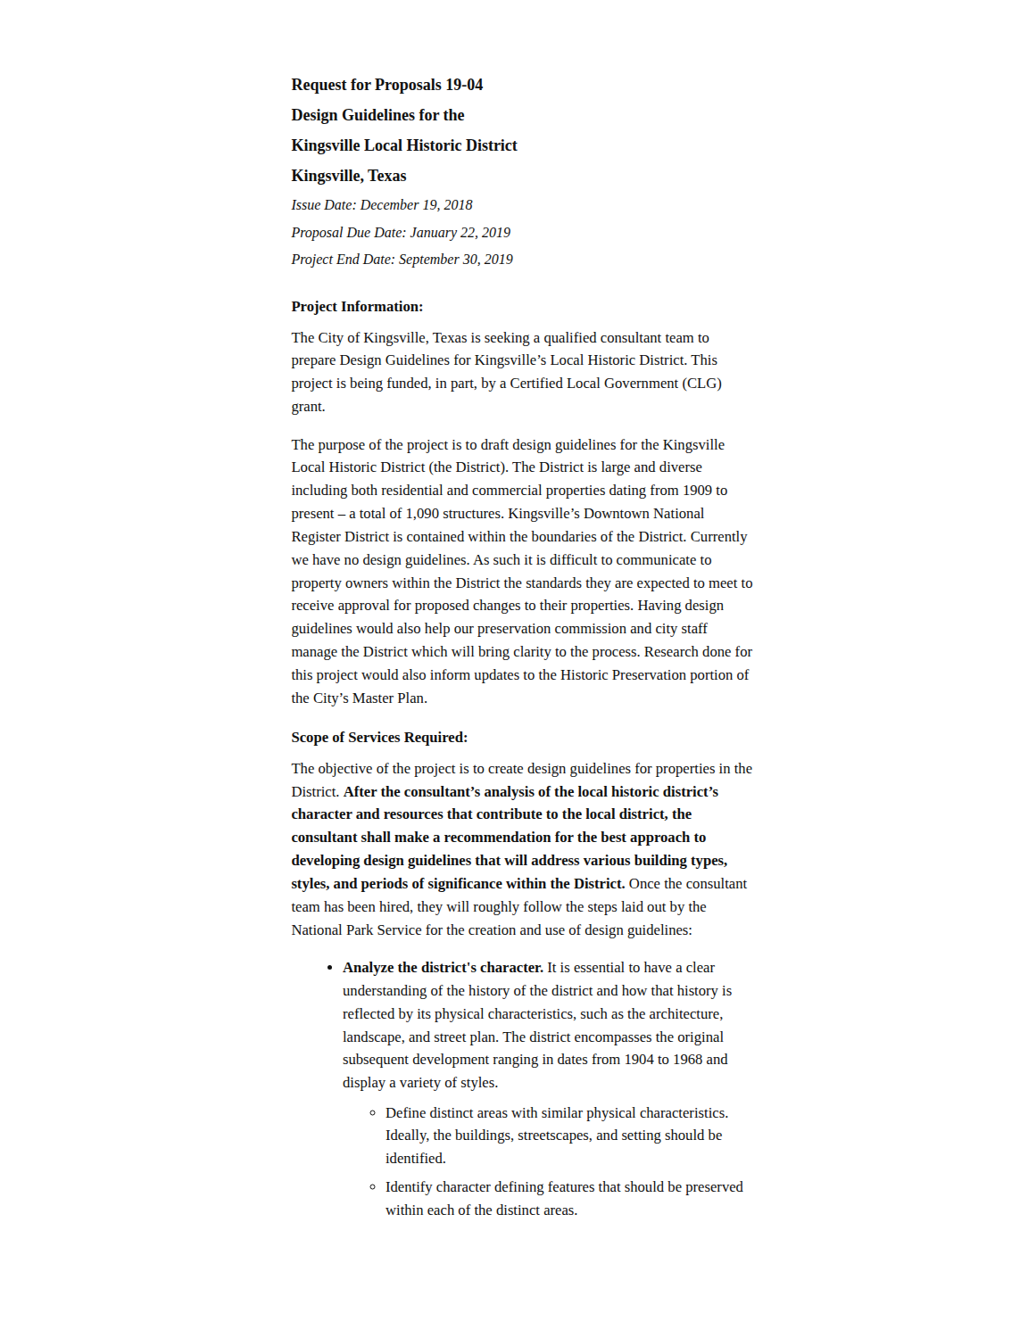Request for Proposals 19-04
Design Guidelines for the
Kingsville Local Historic District
Kingsville, Texas
Issue Date: December 19, 2018
Proposal Due Date: January 22, 2019
Project End Date: September 30, 2019
Project Information:
The City of Kingsville, Texas is seeking a qualified consultant team to prepare Design Guidelines for Kingsville’s Local Historic District. This project is being funded, in part, by a Certified Local Government (CLG) grant.
The purpose of the project is to draft design guidelines for the Kingsville Local Historic District (the District). The District is large and diverse including both residential and commercial properties dating from 1909 to present – a total of 1,090 structures. Kingsville’s Downtown National Register District is contained within the boundaries of the District. Currently we have no design guidelines. As such it is difficult to communicate to property owners within the District the standards they are expected to meet to receive approval for proposed changes to their properties. Having design guidelines would also help our preservation commission and city staff manage the District which will bring clarity to the process. Research done for this project would also inform updates to the Historic Preservation portion of the City’s Master Plan.
Scope of Services Required:
The objective of the project is to create design guidelines for properties in the District. After the consultant’s analysis of the local historic district’s character and resources that contribute to the local district, the consultant shall make a recommendation for the best approach to developing design guidelines that will address various building types, styles, and periods of significance within the District. Once the consultant team has been hired, they will roughly follow the steps laid out by the National Park Service for the creation and use of design guidelines:
Analyze the district's character. It is essential to have a clear understanding of the history of the district and how that history is reflected by its physical characteristics, such as the architecture, landscape, and street plan. The district encompasses the original subsequent development ranging in dates from 1904 to 1968 and display a variety of styles.
Define distinct areas with similar physical characteristics. Ideally, the buildings, streetscapes, and setting should be identified.
Identify character defining features that should be preserved within each of the distinct areas.